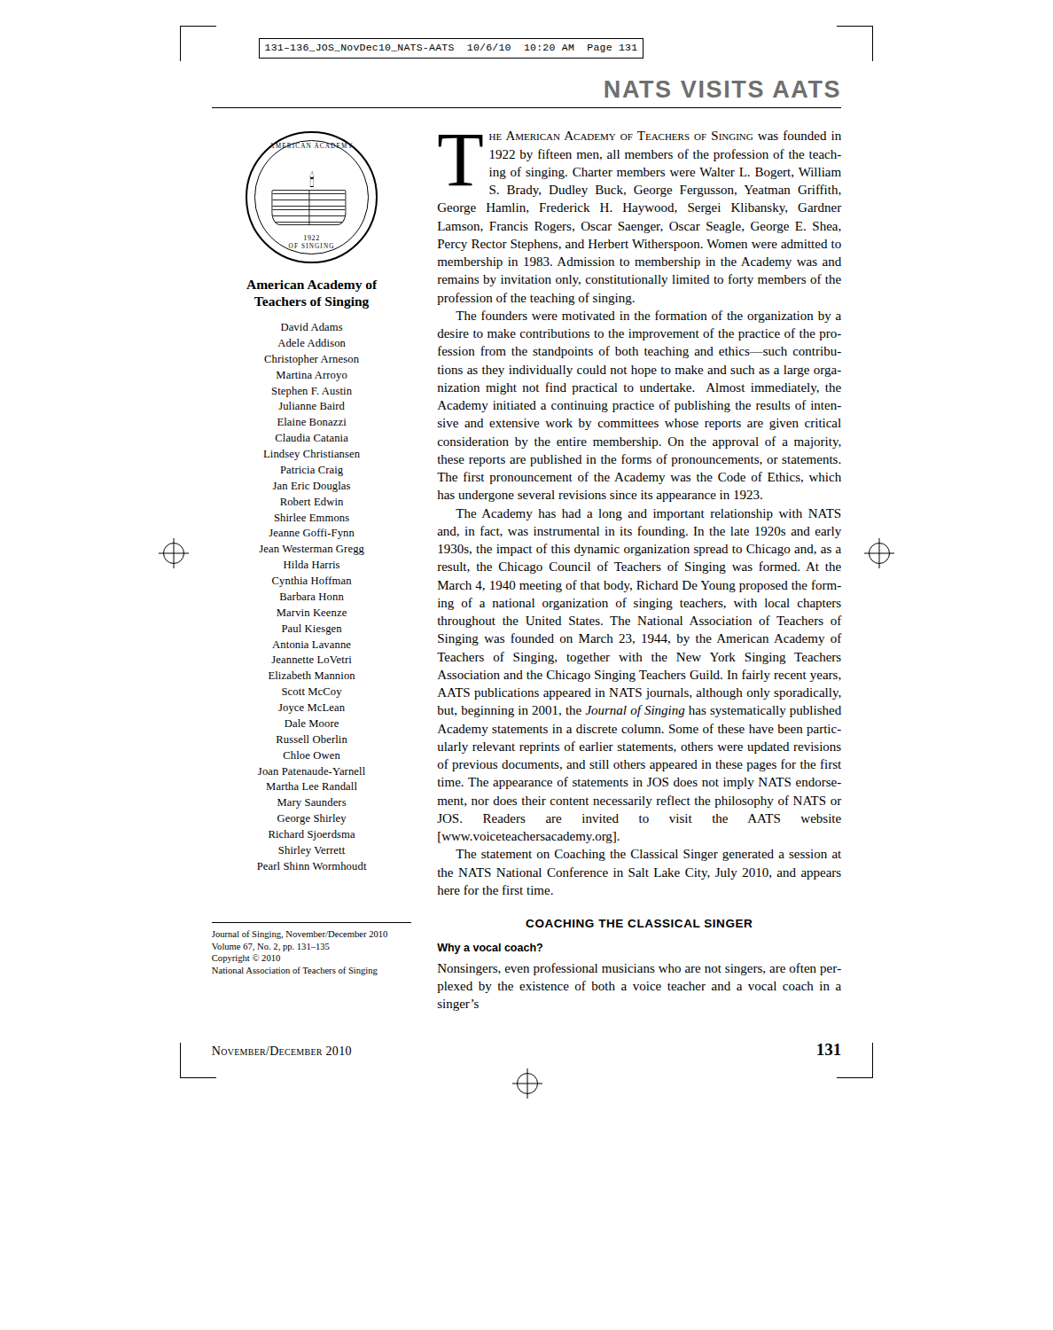131–136_JOS_NovDec10_NATS-AATS 10/6/10 10:20 AM Page 131
NATS VISITS AATS
American Academy
🕯
of Singing
1922
American Academy of
Teachers of Singing
David Adams
Adele Addison
Christopher Arneson
Martina Arroyo
Stephen F. Austin
Julianne Baird
Elaine Bonazzi
Claudia Catania
Lindsey Christiansen
Patricia Craig
Jan Eric Douglas
Robert Edwin
Shirlee Emmons
Jeanne Goffi-Fynn
Jean Westerman Gregg
Hilda Harris
Cynthia Hoffman
Barbara Honn
Marvin Keenze
Paul Kiesgen
Antonia Lavanne
Jeannette LoVetri
Elizabeth Mannion
Scott McCoy
Joyce McLean
Dale Moore
Russell Oberlin
Chloe Owen
Joan Patenaude-Yarnell
Martha Lee Randall
Mary Saunders
George Shirley
Richard Sjoerdsma
Shirley Verrett
Pearl Shinn Wormhoudt
Journal of Singing, November/December 2010
Volume 67, No. 2, pp. 131–135
Copyright © 2010
National Association of Teachers of Singing
The American Academy of Teachers of Singing was founded in 1922 by fifteen men, all members of the profession of the teaching of singing. Charter members were Walter L. Bogert, William S. Brady, Dudley Buck, George Fergusson, Yeatman Griffith, George Hamlin, Frederick H. Haywood, Sergei Klibansky, Gardner Lamson, Francis Rogers, Oscar Saenger, Oscar Seagle, George E. Shea, Percy Rector Stephens, and Herbert Witherspoon. Women were admitted to membership in 1983. Admission to membership in the Academy was and remains by invitation only, constitutionally limited to forty members of the profession of the teaching of singing.
The founders were motivated in the formation of the organization by a desire to make contributions to the improvement of the practice of the profession from the standpoints of both teaching and ethics—such contributions as they individually could not hope to make and such as a large organization might not find practical to undertake. Almost immediately, the Academy initiated a continuing practice of publishing the results of intensive and extensive work by committees whose reports are given critical consideration by the entire membership. On the approval of a majority, these reports are published in the forms of pronouncements, or statements. The first pronouncement of the Academy was the Code of Ethics, which has undergone several revisions since its appearance in 1923.
The Academy has had a long and important relationship with NATS and, in fact, was instrumental in its founding. In the late 1920s and early 1930s, the impact of this dynamic organization spread to Chicago and, as a result, the Chicago Council of Teachers of Singing was formed. At the March 4, 1940 meeting of that body, Richard De Young proposed the forming of a national organization of singing teachers, with local chapters throughout the United States. The National Association of Teachers of Singing was founded on March 23, 1944, by the American Academy of Teachers of Singing, together with the New York Singing Teachers Association and the Chicago Singing Teachers Guild. In fairly recent years, AATS publications appeared in NATS journals, although only sporadically, but, beginning in 2001, the Journal of Singing has systematically published Academy statements in a discrete column. Some of these have been particularly relevant reprints of earlier statements, others were updated revisions of previous documents, and still others appeared in these pages for the first time. The appearance of statements in JOS does not imply NATS endorsement, nor does their content necessarily reflect the philosophy of NATS or JOS. Readers are invited to visit the AATS website [www.voiceteachersacademy.org].
The statement on Coaching the Classical Singer generated a session at the NATS National Conference in Salt Lake City, July 2010, and appears here for the first time.
COACHING THE CLASSICAL SINGER
Why a vocal coach?
Nonsingers, even professional musicians who are not singers, are often perplexed by the existence of both a voice teacher and a vocal coach in a singer’s
November/December 2010
131